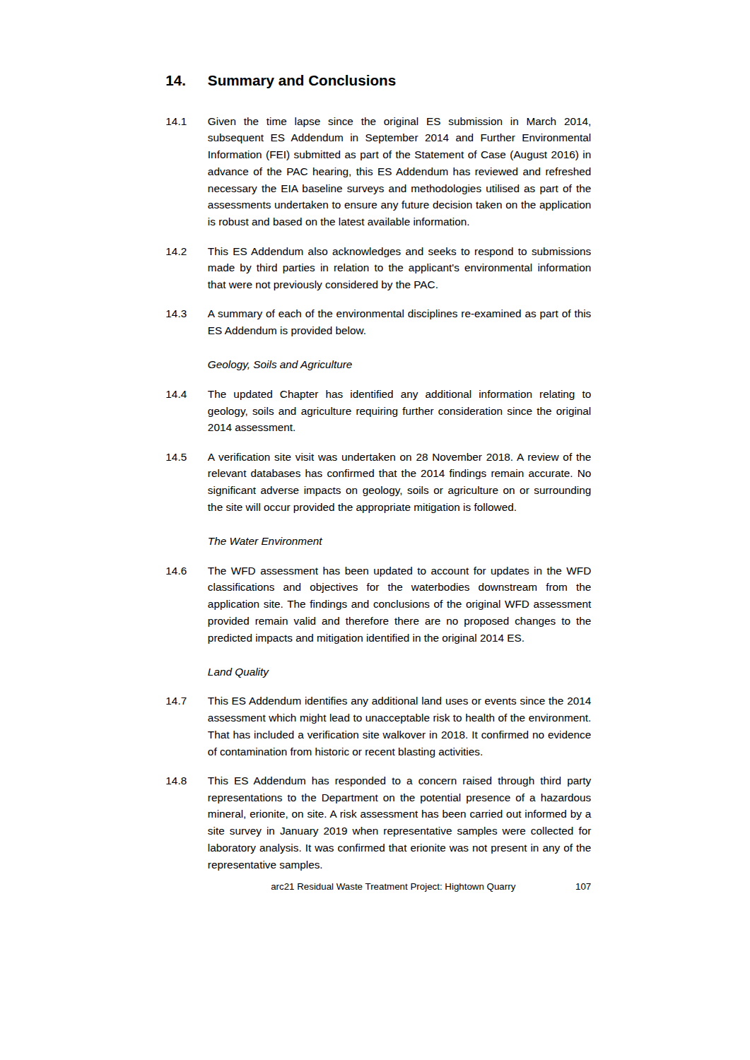14. Summary and Conclusions
14.1
Given the time lapse since the original ES submission in March 2014, subsequent ES Addendum in September 2014 and Further Environmental Information (FEI) submitted as part of the Statement of Case (August 2016) in advance of the PAC hearing, this ES Addendum has reviewed and refreshed necessary the EIA baseline surveys and methodologies utilised as part of the assessments undertaken to ensure any future decision taken on the application is robust and based on the latest available information.
14.2
This ES Addendum also acknowledges and seeks to respond to submissions made by third parties in relation to the applicant's environmental information that were not previously considered by the PAC.
14.3
A summary of each of the environmental disciplines re-examined as part of this ES Addendum is provided below.
Geology, Soils and Agriculture
14.4
The updated Chapter has identified any additional information relating to geology, soils and agriculture requiring further consideration since the original 2014 assessment.
14.5
A verification site visit was undertaken on 28 November 2018. A review of the relevant databases has confirmed that the 2014 findings remain accurate. No significant adverse impacts on geology, soils or agriculture on or surrounding the site will occur provided the appropriate mitigation is followed.
The Water Environment
14.6
The WFD assessment has been updated to account for updates in the WFD classifications and objectives for the waterbodies downstream from the application site. The findings and conclusions of the original WFD assessment provided remain valid and therefore there are no proposed changes to the predicted impacts and mitigation identified in the original 2014 ES.
Land Quality
14.7
This ES Addendum identifies any additional land uses or events since the 2014 assessment which might lead to unacceptable risk to health of the environment. That has included a verification site walkover in 2018. It confirmed no evidence of contamination from historic or recent blasting activities.
14.8
This ES Addendum has responded to a concern raised through third party representations to the Department on the potential presence of a hazardous mineral, erionite, on site. A risk assessment has been carried out informed by a site survey in January 2019 when representative samples were collected for laboratory analysis. It was confirmed that erionite was not present in any of the representative samples.
arc21 Residual Waste Treatment Project: Hightown Quarry
107